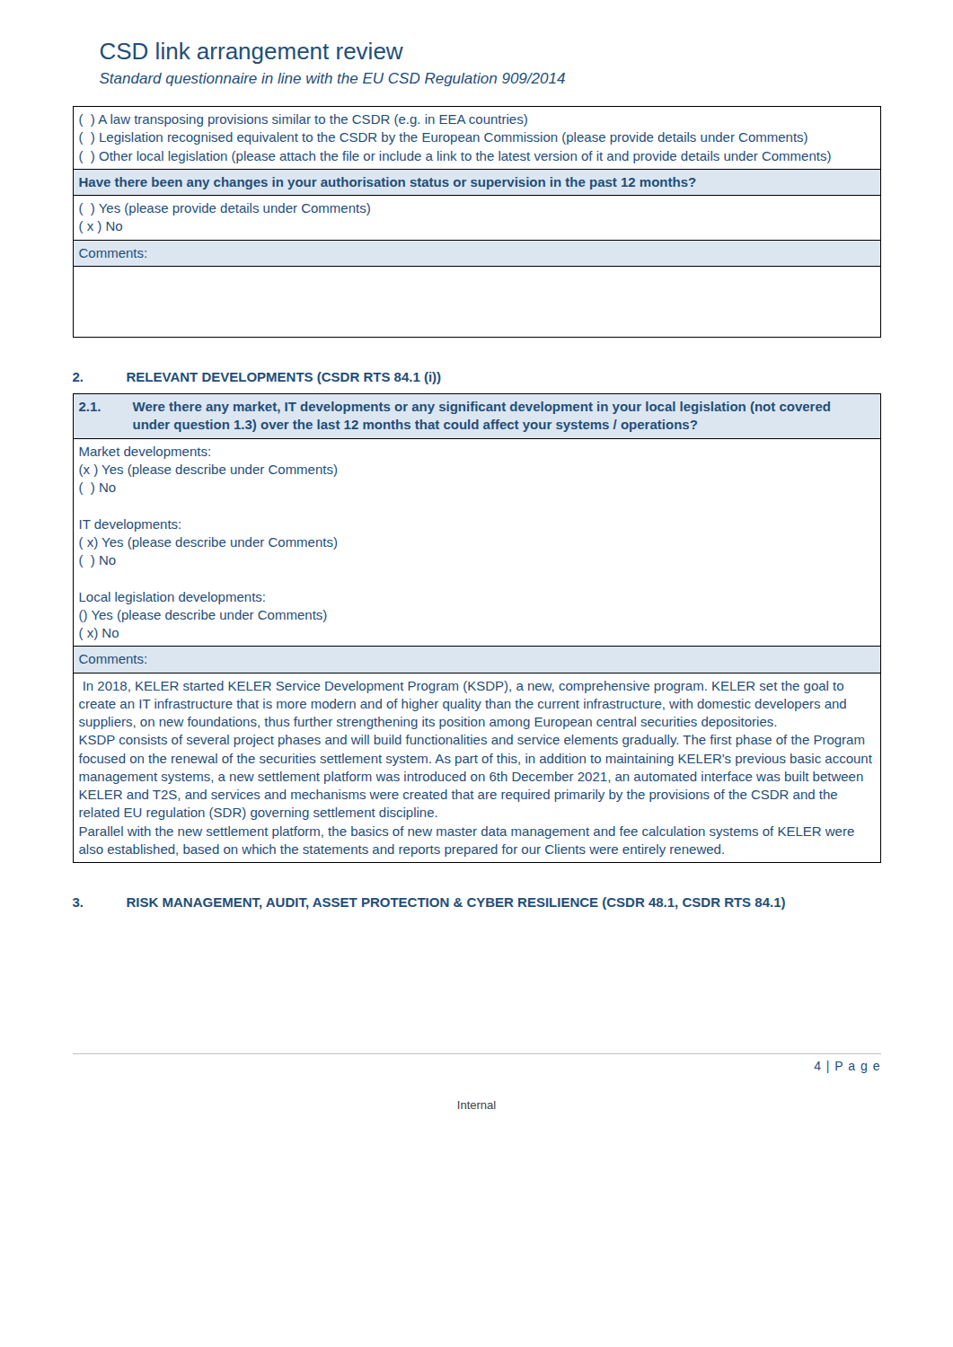CSD link arrangement review
Standard questionnaire in line with the EU CSD Regulation 909/2014
| ( ) A law transposing provisions similar to the CSDR (e.g. in EEA countries) ( ) Legislation recognised equivalent to the CSDR by the European Commission (please provide details under Comments) ( ) Other local legislation (please attach the file or include a link to the latest version of it and provide details under Comments) |
| Have there been any changes in your authorisation status or supervision in the past 12 months? |
| ( ) Yes (please provide details under Comments) ( x ) No |
| Comments: |
2. RELEVANT DEVELOPMENTS (CSDR RTS 84.1 (i))
| 2.1. Were there any market, IT developments or any significant development in your local legislation (not covered under question 1.3) over the last 12 months that could affect your systems / operations? |
| Market developments: (x ) Yes (please describe under Comments) ( ) No IT developments: ( x) Yes (please describe under Comments) ( ) No Local legislation developments: () Yes (please describe under Comments) ( x) No |
| Comments: |
| In 2018, KELER started KELER Service Development Program (KSDP), a new, comprehensive program. KELER set the goal to create an IT infrastructure that is more modern and of higher quality than the current infrastructure, with domestic developers and suppliers, on new foundations, thus further strengthening its position among European central securities depositories. KSDP consists of several project phases and will build functionalities and service elements gradually. The first phase of the Program focused on the renewal of the securities settlement system. As part of this, in addition to maintaining KELER's previous basic account management systems, a new settlement platform was introduced on 6th December 2021, an automated interface was built between KELER and T2S, and services and mechanisms were created that are required primarily by the provisions of the CSDR and the related EU regulation (SDR) governing settlement discipline. Parallel with the new settlement platform, the basics of new master data management and fee calculation systems of KELER were also established, based on which the statements and reports prepared for our Clients were entirely renewed. |
3. RISK MANAGEMENT, AUDIT, ASSET PROTECTION & CYBER RESILIENCE (CSDR 48.1, CSDR RTS 84.1)
4 | P a g e
Internal